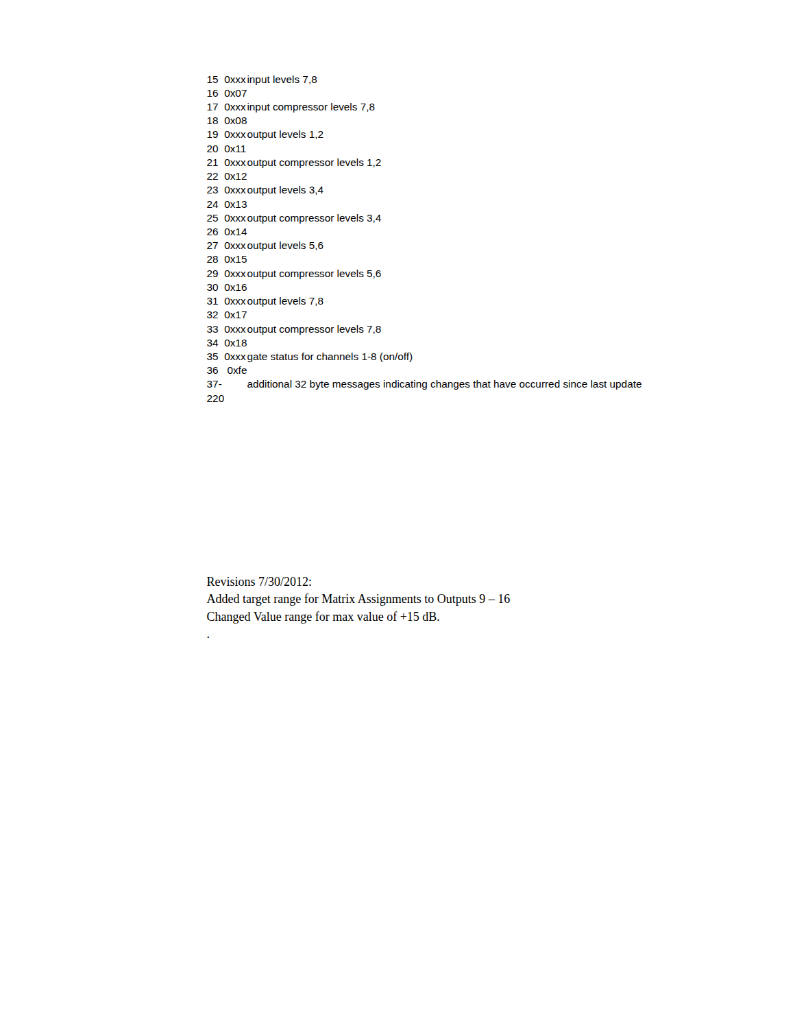| 15 | 0xxx | input levels 7,8 |
| 16 | 0x07 | |
| 17 | 0xxx | input compressor levels 7,8 |
| 18 | 0x08 | |
| 19 | 0xxx | output levels 1,2 |
| 20 | 0x11 | |
| 21 | 0xxx | output compressor levels 1,2 |
| 22 | 0x12 | |
| 23 | 0xxx | output levels 3,4 |
| 24 | 0x13 | |
| 25 | 0xxx | output compressor levels 3,4 |
| 26 | 0x14 | |
| 27 | 0xxx | output levels 5,6 |
| 28 | 0x15 | |
| 29 | 0xxx | output compressor levels 5,6 |
| 30 | 0x16 | |
| 31 | 0xxx | output levels 7,8 |
| 32 | 0x17 | |
| 33 | 0xxx | output compressor levels 7,8 |
| 34 | 0x18 | |
| 35 | 0xxx | gate status for channels 1-8 (on/off) |
| 36 | 0xfe | |
| 37- 220 | | additional 32 byte messages indicating changes that have occurred since last update |
Revisions 7/30/2012:
Added target range for Matrix Assignments to Outputs 9 – 16
Changed Value range for max value of +15 dB.
.